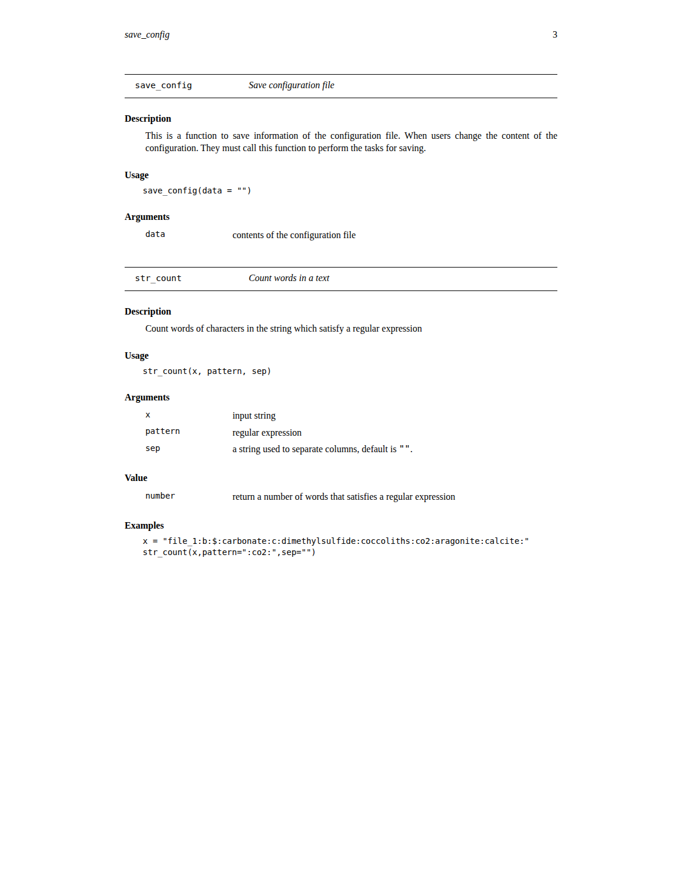save_config 3
save_config Save configuration file
Description
This is a function to save information of the configuration file. When users change the content of the configuration. They must call this function to perform the tasks for saving.
Usage
save_config(data = "")
Arguments
| data | contents of the configuration file |
str_count Count words in a text
Description
Count words of characters in the string which satisfy a regular expression
Usage
str_count(x, pattern, sep)
Arguments
| x | input string |
| pattern | regular expression |
| sep | a string used to separate columns, default is "" . |
Value
| number | return a number of words that satisfies a regular expression |
Examples
x = "file_1:b:$:carbonate:c:dimethylsulfide:coccoliths:co2:aragonite:calcite:"
str_count(x,pattern=":co2:",sep="")